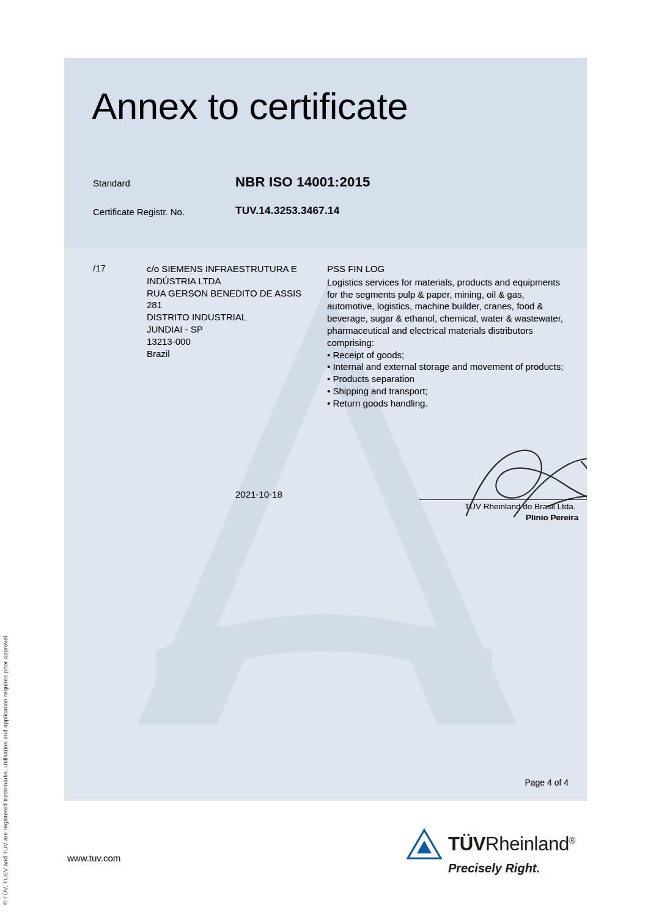® TÜV, TUEV and TUV are registered trademarks. Utilisation and application requires prior approval.
Annex to certificate
Standard
NBR ISO 14001:2015
Certificate Registr. No.
TUV.14.3253.3467.14
/17
c/o SIEMENS INFRAESTRUTURA E INDÚSTRIA LTDA
RUA GERSON BENEDITO DE ASSIS 281
DISTRITO INDUSTRIAL
JUNDIAI - SP
13213-000
Brazil
PSS FIN LOG
Logistics services for materials, products and equipments for the segments pulp & paper, mining, oil & gas, automotive, logistics, machine builder, cranes, food & beverage, sugar & ethanol, chemical, water & wastewater, pharmaceutical and electrical materials distributors comprising:
Receipt of goods;
Internal and external storage and movement of products;
Products separation
Shipping and transport;
Return goods handling.
2021-10-18
TÜV Rheinland do Brasil Ltda.
Plinio Pereira
Page 4 of 4
www.tuv.com
TÜVRheinland®
Precisely Right.